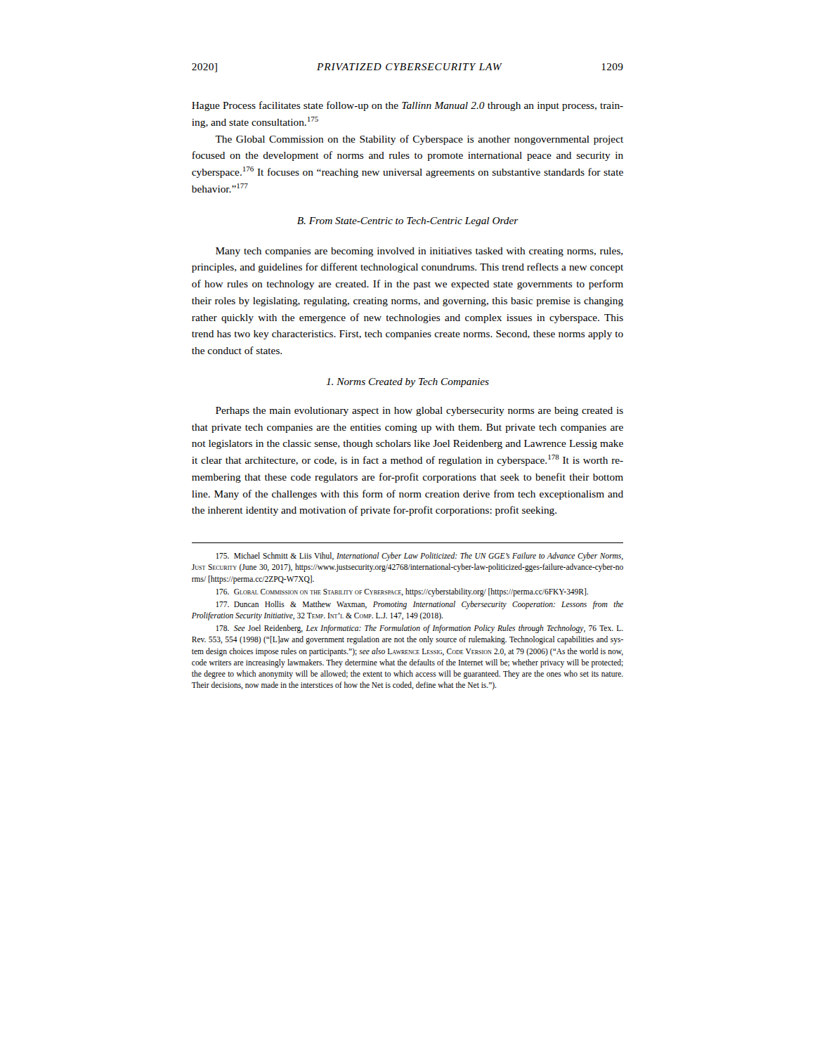2020] PRIVATIZED CYBERSECURITY LAW 1209
Hague Process facilitates state follow-up on the Tallinn Manual 2.0 through an input process, training, and state consultation.175
The Global Commission on the Stability of Cyberspace is another nongovernmental project focused on the development of norms and rules to promote international peace and security in cyberspace.176 It focuses on “reaching new universal agreements on substantive standards for state behavior.”177
B. From State-Centric to Tech-Centric Legal Order
Many tech companies are becoming involved in initiatives tasked with creating norms, rules, principles, and guidelines for different technological conundrums. This trend reflects a new concept of how rules on technology are created. If in the past we expected state governments to perform their roles by legislating, regulating, creating norms, and governing, this basic premise is changing rather quickly with the emergence of new technologies and complex issues in cyberspace. This trend has two key characteristics. First, tech companies create norms. Second, these norms apply to the conduct of states.
1. Norms Created by Tech Companies
Perhaps the main evolutionary aspect in how global cybersecurity norms are being created is that private tech companies are the entities coming up with them. But private tech companies are not legislators in the classic sense, though scholars like Joel Reidenberg and Lawrence Lessig make it clear that architecture, or code, is in fact a method of regulation in cyberspace.178 It is worth remembering that these code regulators are for-profit corporations that seek to benefit their bottom line. Many of the challenges with this form of norm creation derive from tech exceptionalism and the inherent identity and motivation of private for-profit corporations: profit seeking.
175. Michael Schmitt & Liis Vihul, International Cyber Law Politicized: The UN GGE’s Failure to Advance Cyber Norms, Just Security (June 30, 2017), https://www.justsecurity.org/42768/international-cyber-law-politicized-gges-failure-advance-cyber-norms/ [https://perma.cc/2ZPQ-W7XQ].
176. Global Commission on the Stability of Cyberspace, https://cyberstability.org/ [https://perma.cc/6FKY-349R].
177. Duncan Hollis & Matthew Waxman, Promoting International Cybersecurity Cooperation: Lessons from the Proliferation Security Initiative, 32 Temp. Int’l & Comp. L.J. 147, 149 (2018).
178. See Joel Reidenberg, Lex Informatica: The Formulation of Information Policy Rules through Technology, 76 Tex. L. Rev. 553, 554 (1998) (“[L]aw and government regulation are not the only source of rulemaking. Technological capabilities and system design choices impose rules on participants.”); see also Lawrence Lessig, Code Version 2.0, at 79 (2006) (“As the world is now, code writers are increasingly lawmakers. They determine what the defaults of the Internet will be; whether privacy will be protected; the degree to which anonymity will be allowed; the extent to which access will be guaranteed. They are the ones who set its nature. Their decisions, now made in the interstices of how the Net is coded, define what the Net is.”).